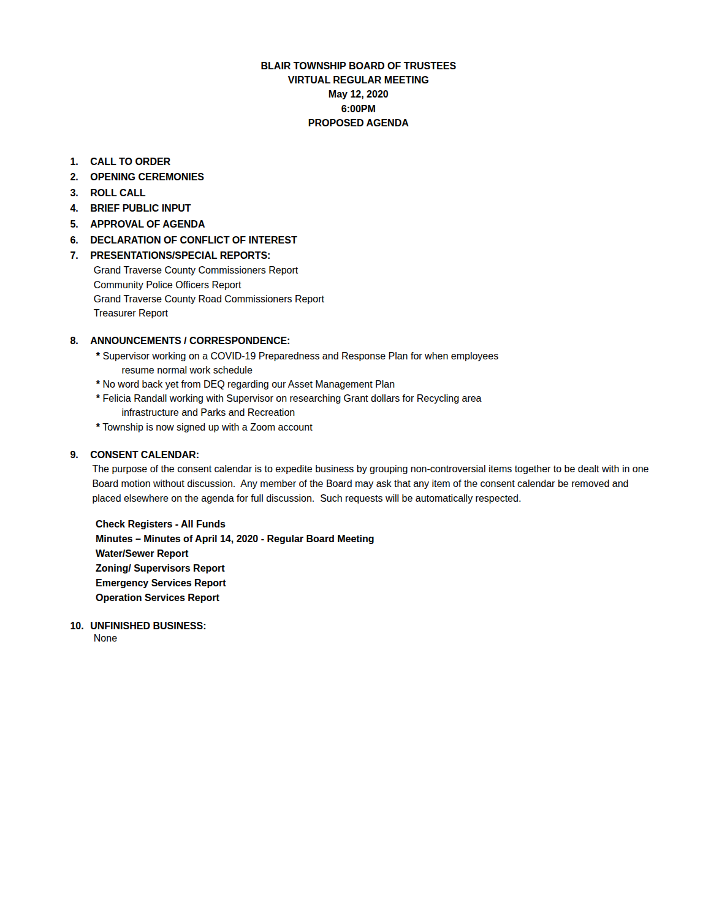BLAIR TOWNSHIP BOARD OF TRUSTEES
VIRTUAL REGULAR MEETING
May 12, 2020
6:00PM
PROPOSED AGENDA
CALL TO ORDER
OPENING CEREMONIES
ROLL CALL
BRIEF PUBLIC INPUT
APPROVAL OF AGENDA
DECLARATION OF CONFLICT OF INTEREST
PRESENTATIONS/SPECIAL REPORTS:
Grand Traverse County Commissioners Report
Community Police Officers Report
Grand Traverse County Road Commissioners Report
Treasurer Report
ANNOUNCEMENTS / CORRESPONDENCE:
* Supervisor working on a COVID-19 Preparedness and Response Plan for when employees
resume normal work schedule
* No word back yet from DEQ regarding our Asset Management Plan
* Felicia Randall working with Supervisor on researching Grant dollars for Recycling area
infrastructure and Parks and Recreation
* Township is now signed up with a Zoom account
CONSENT CALENDAR:
The purpose of the consent calendar is to expedite business by grouping non-controversial items together to be dealt with in one Board motion without discussion. Any member of the Board may ask that any item of the consent calendar be removed and placed elsewhere on the agenda for full discussion. Such requests will be automatically respected.
Check Registers - All Funds
Minutes – Minutes of April 14, 2020 - Regular Board Meeting
Water/Sewer Report
Zoning/ Supervisors Report
Emergency Services Report
Operation Services Report
UNFINISHED BUSINESS:
None